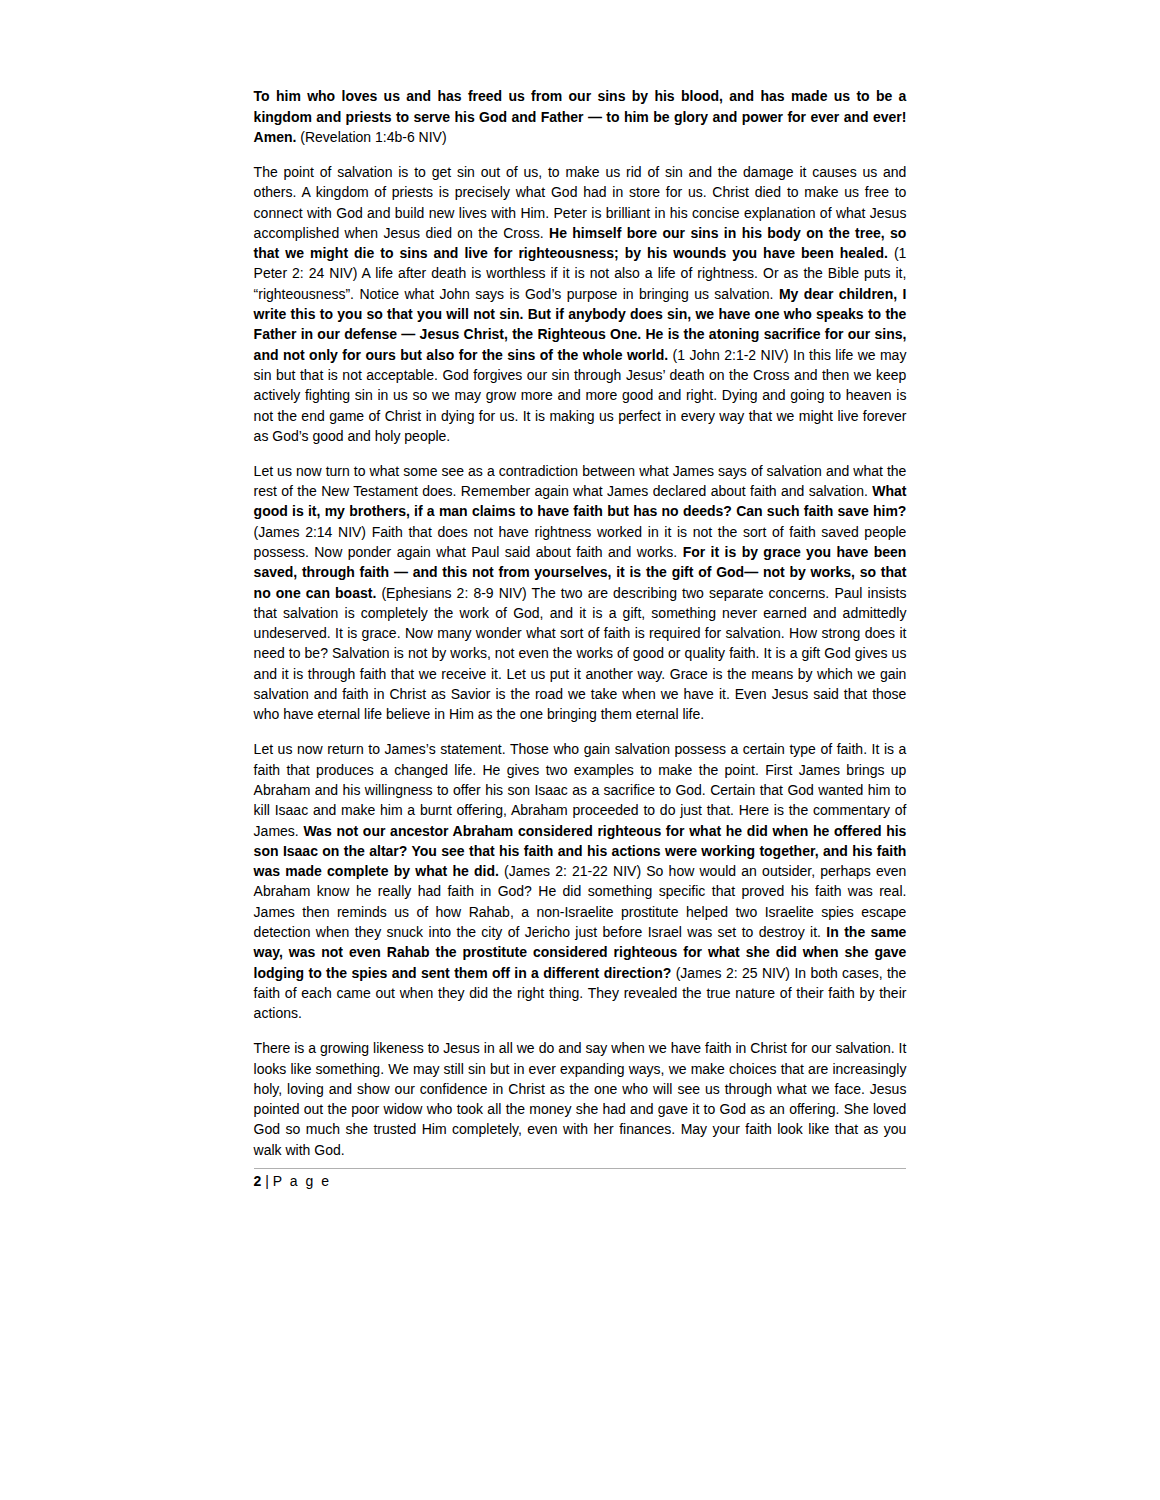To him who loves us and has freed us from our sins by his blood, and has made us to be a kingdom and priests to serve his God and Father — to him be glory and power for ever and ever! Amen. (Revelation 1:4b-6 NIV)
The point of salvation is to get sin out of us, to make us rid of sin and the damage it causes us and others. A kingdom of priests is precisely what God had in store for us. Christ died to make us free to connect with God and build new lives with Him. Peter is brilliant in his concise explanation of what Jesus accomplished when Jesus died on the Cross. He himself bore our sins in his body on the tree, so that we might die to sins and live for righteousness; by his wounds you have been healed. (1 Peter 2: 24 NIV) A life after death is worthless if it is not also a life of rightness. Or as the Bible puts it, “righteousness”. Notice what John says is God’s purpose in bringing us salvation. My dear children, I write this to you so that you will not sin. But if anybody does sin, we have one who speaks to the Father in our defense — Jesus Christ, the Righteous One. He is the atoning sacrifice for our sins, and not only for ours but also for the sins of the whole world. (1 John 2:1-2 NIV) In this life we may sin but that is not acceptable. God forgives our sin through Jesus’ death on the Cross and then we keep actively fighting sin in us so we may grow more and more good and right. Dying and going to heaven is not the end game of Christ in dying for us. It is making us perfect in every way that we might live forever as God’s good and holy people.
Let us now turn to what some see as a contradiction between what James says of salvation and what the rest of the New Testament does. Remember again what James declared about faith and salvation. What good is it, my brothers, if a man claims to have faith but has no deeds? Can such faith save him? (James 2:14 NIV) Faith that does not have rightness worked in it is not the sort of faith saved people possess. Now ponder again what Paul said about faith and works. For it is by grace you have been saved, through faith — and this not from yourselves, it is the gift of God— not by works, so that no one can boast. (Ephesians 2: 8-9 NIV) The two are describing two separate concerns. Paul insists that salvation is completely the work of God, and it is a gift, something never earned and admittedly undeserved. It is grace. Now many wonder what sort of faith is required for salvation. How strong does it need to be? Salvation is not by works, not even the works of good or quality faith. It is a gift God gives us and it is through faith that we receive it. Let us put it another way. Grace is the means by which we gain salvation and faith in Christ as Savior is the road we take when we have it. Even Jesus said that those who have eternal life believe in Him as the one bringing them eternal life.
Let us now return to James’s statement. Those who gain salvation possess a certain type of faith. It is a faith that produces a changed life. He gives two examples to make the point. First James brings up Abraham and his willingness to offer his son Isaac as a sacrifice to God. Certain that God wanted him to kill Isaac and make him a burnt offering, Abraham proceeded to do just that. Here is the commentary of James. Was not our ancestor Abraham considered righteous for what he did when he offered his son Isaac on the altar? You see that his faith and his actions were working together, and his faith was made complete by what he did. (James 2: 21-22 NIV) So how would an outsider, perhaps even Abraham know he really had faith in God? He did something specific that proved his faith was real. James then reminds us of how Rahab, a non-Israelite prostitute helped two Israelite spies escape detection when they snuck into the city of Jericho just before Israel was set to destroy it. In the same way, was not even Rahab the prostitute considered righteous for what she did when she gave lodging to the spies and sent them off in a different direction? (James 2: 25 NIV) In both cases, the faith of each came out when they did the right thing. They revealed the true nature of their faith by their actions.
There is a growing likeness to Jesus in all we do and say when we have faith in Christ for our salvation. It looks like something. We may still sin but in ever expanding ways, we make choices that are increasingly holy, loving and show our confidence in Christ as the one who will see us through what we face. Jesus pointed out the poor widow who took all the money she had and gave it to God as an offering. She loved God so much she trusted Him completely, even with her finances. May your faith look like that as you walk with God.
2 | P a g e